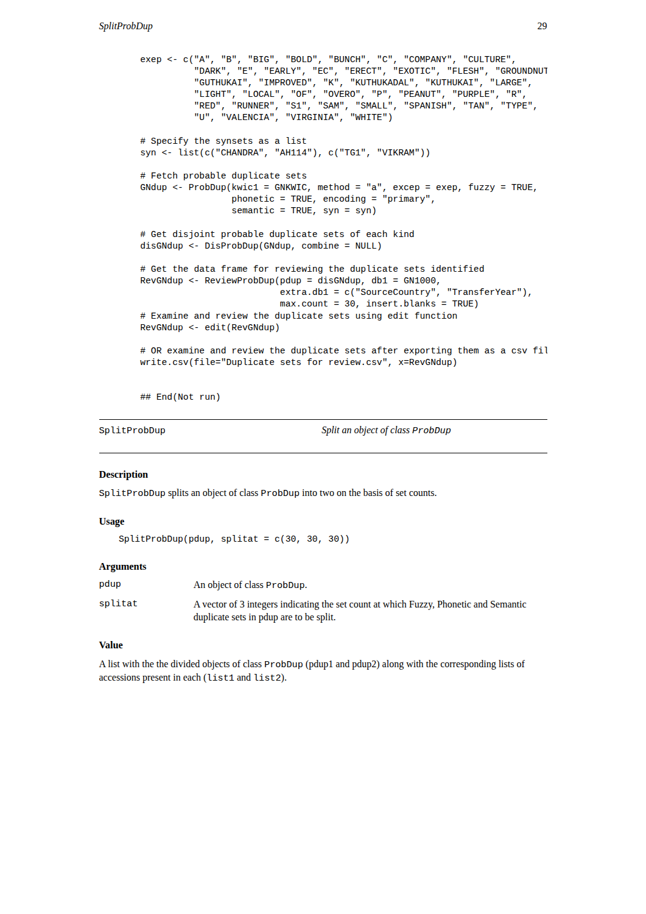SplitProbDup 29
    exep <- c("A", "B", "BIG", "BOLD", "BUNCH", "C", "COMPANY", "CULTURE",
              "DARK", "E", "EARLY", "EC", "ERECT", "EXOTIC", "FLESH", "GROUNDNUT",
              "GUTHUKAI", "IMPROVED", "K", "KUTHUKADAL", "KUTHUKAI", "LARGE",
              "LIGHT", "LOCAL", "OF", "OVERO", "P", "PEANUT", "PURPLE", "R",
              "RED", "RUNNER", "S1", "SAM", "SMALL", "SPANISH", "TAN", "TYPE",
              "U", "VALENCIA", "VIRGINIA", "WHITE")

    # Specify the synsets as a list
    syn <- list(c("CHANDRA", "AH114"), c("TG1", "VIKRAM"))

    # Fetch probable duplicate sets
    GNdup <- ProbDup(kwic1 = GNKWIC, method = "a", excep = exep, fuzzy = TRUE,
                     phonetic = TRUE, encoding = "primary",
                     semantic = TRUE, syn = syn)

    # Get disjoint probable duplicate sets of each kind
    disGNdup <- DisProbDup(GNdup, combine = NULL)

    # Get the data frame for reviewing the duplicate sets identified
    RevGNdup <- ReviewProbDup(pdup = disGNdup, db1 = GN1000,
                              extra.db1 = c("SourceCountry", "TransferYear"),
                              max.count = 30, insert.blanks = TRUE)
    # Examine and review the duplicate sets using edit function
    RevGNdup <- edit(RevGNdup)

    # OR examine and review the duplicate sets after exporting them as a csv file
    write.csv(file="Duplicate sets for review.csv", x=RevGNdup)


    ## End(Not run)
SplitProbDup Split an object of class ProbDup
Description
SplitProbDup splits an object of class ProbDup into two on the basis of set counts.
Usage
SplitProbDup(pdup, splitat = c(30, 30, 30))
Arguments
pdup
An object of class ProbDup.
splitat
A vector of 3 integers indicating the set count at which Fuzzy, Phonetic and Semantic duplicate sets in pdup are to be split.
Value
A list with the the divided objects of class ProbDup (pdup1 and pdup2) along with the corresponding lists of accessions present in each (list1 and list2).